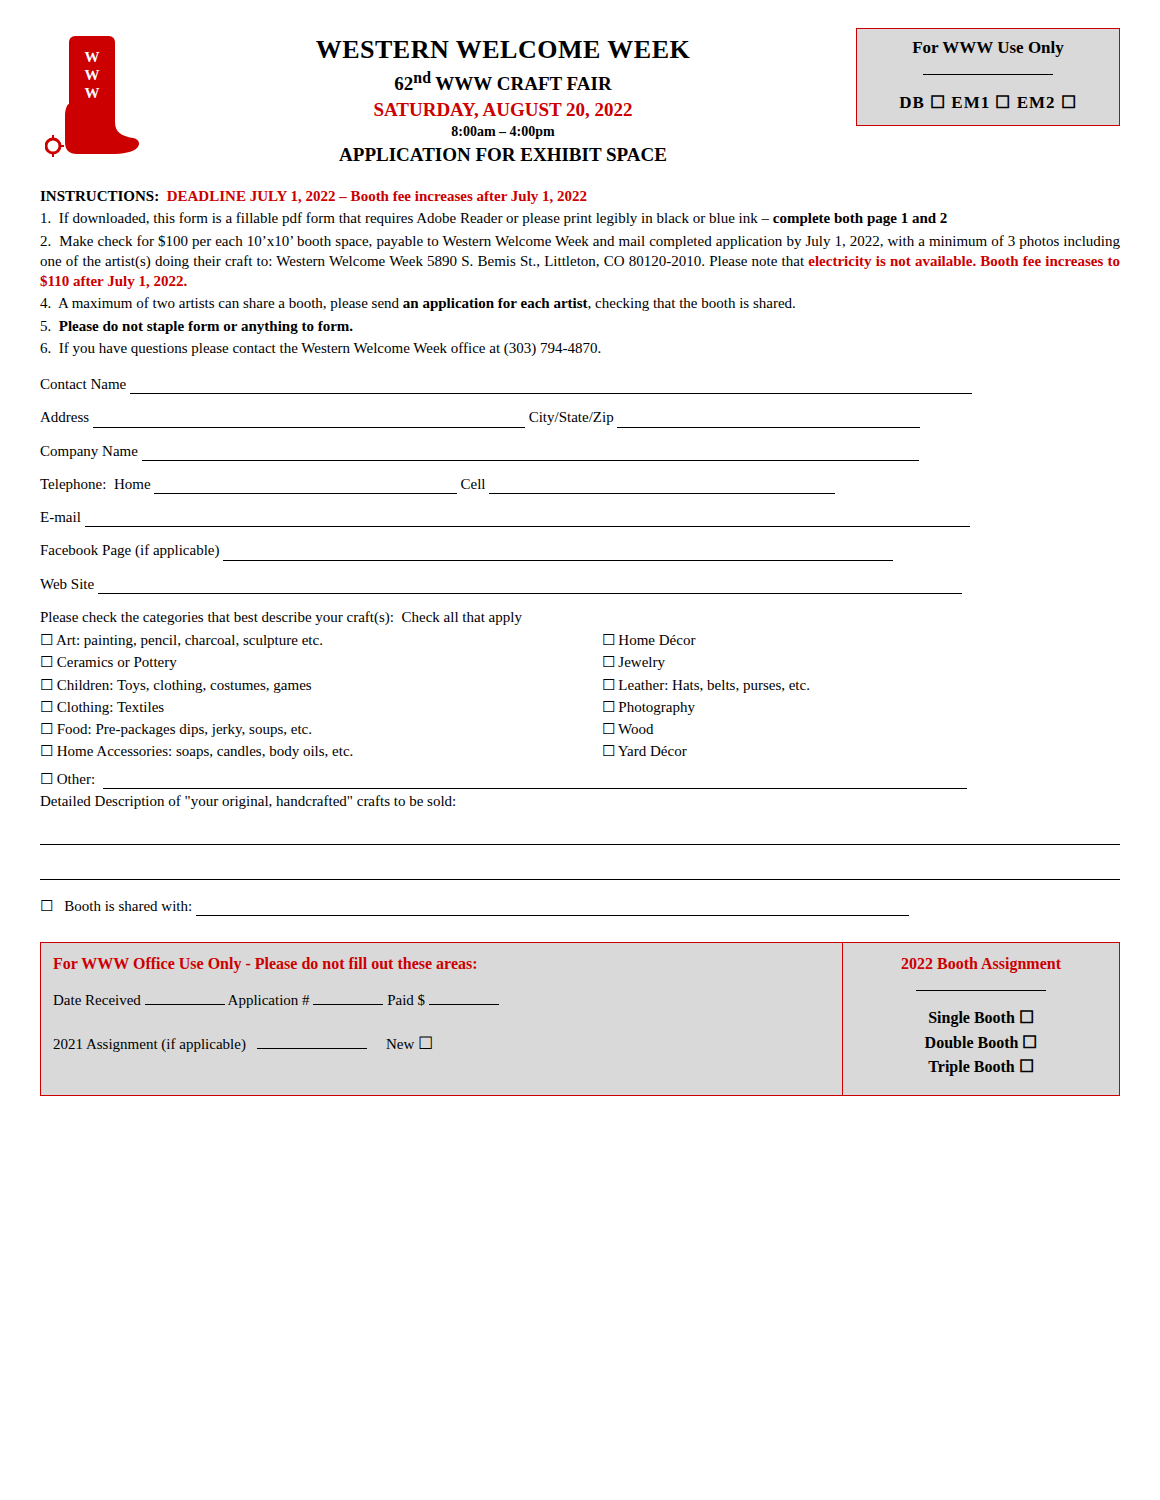W W W
WESTERN WELCOME WEEK
62nd WWW CRAFT FAIR
SATURDAY, AUGUST 20, 2022
8:00am – 4:00pm
APPLICATION FOR EXHIBIT SPACE
For WWW Use Only
DB ☐ EM1 ☐ EM2 ☐
INSTRUCTIONS: DEADLINE JULY 1, 2022 – Booth fee increases after July 1, 2022
1. If downloaded, this form is a fillable pdf form that requires Adobe Reader or please print legibly in black or blue ink – complete both page 1 and 2
2. Make check for $100 per each 10’x10’ booth space, payable to Western Welcome Week and mail completed application by July 1, 2022, with a minimum of 3 photos including one of the artist(s) doing their craft to: Western Welcome Week 5890 S. Bemis St., Littleton, CO 80120-2010. Please note that electricity is not available. Booth fee increases to $110 after July 1, 2022.
4. A maximum of two artists can share a booth, please send an application for each artist, checking that the booth is shared.
5. Please do not staple form or anything to form.
6. If you have questions please contact the Western Welcome Week office at (303) 794-4870.
Contact Name
Address City/State/Zip
Company Name
Telephone: Home Cell
E-mail
Facebook Page (if applicable)
Web Site
Please check the categories that best describe your craft(s): Check all that apply
| ☐ Art: painting, pencil, charcoal, sculpture etc. | ☐ Home Décor |
| ☐ Ceramics or Pottery | ☐ Jewelry |
| ☐ Children: Toys, clothing, costumes, games | ☐ Leather: Hats, belts, purses, etc. |
| ☐ Clothing: Textiles | ☐ Photography |
| ☐ Food: Pre-packages dips, jerky, soups, etc. | ☐ Wood |
| ☐ Home Accessories: soaps, candles, body oils, etc. | ☐ Yard Décor |
☐ Other:
Detailed Description of "your original, handcrafted" crafts to be sold:
☐ Booth is shared with:
For WWW Office Use Only - Please do not fill out these areas:
Date Received Application # Paid $
2021 Assignment (if applicable) New ☐
2022 Booth Assignment
Single Booth ☐
Double Booth ☐
Triple Booth ☐